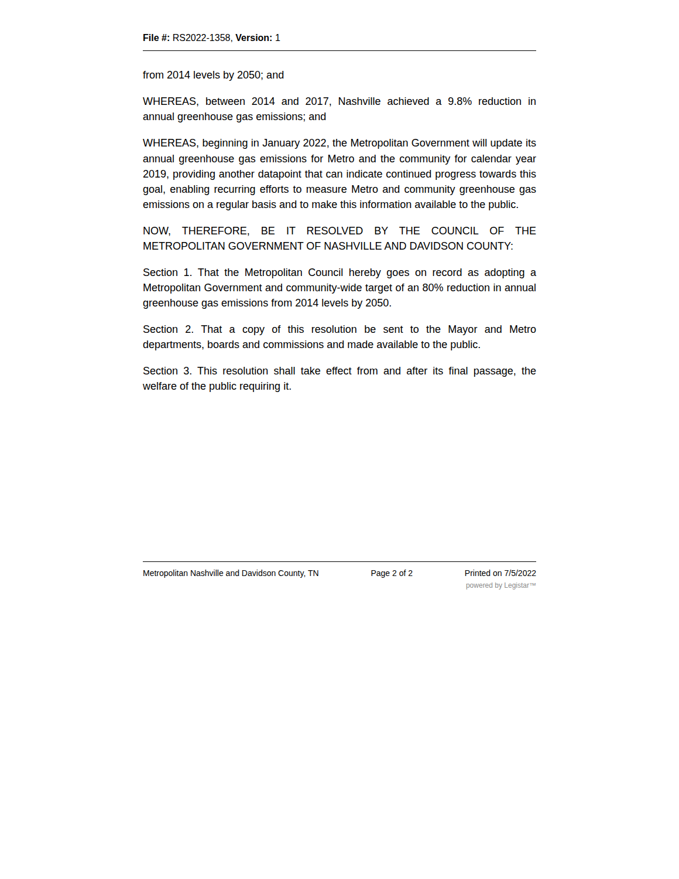File #: RS2022-1358, Version: 1
from 2014 levels by 2050; and
WHEREAS, between 2014 and 2017, Nashville achieved a 9.8% reduction in annual greenhouse gas emissions; and
WHEREAS, beginning in January 2022, the Metropolitan Government will update its annual greenhouse gas emissions for Metro and the community for calendar year 2019, providing another datapoint that can indicate continued progress towards this goal, enabling recurring efforts to measure Metro and community greenhouse gas emissions on a regular basis and to make this information available to the public.
NOW, THEREFORE, BE IT RESOLVED BY THE COUNCIL OF THE METROPOLITAN GOVERNMENT OF NASHVILLE AND DAVIDSON COUNTY:
Section 1. That the Metropolitan Council hereby goes on record as adopting a Metropolitan Government and community-wide target of an 80% reduction in annual greenhouse gas emissions from 2014 levels by 2050.
Section 2. That a copy of this resolution be sent to the Mayor and Metro departments, boards and commissions and made available to the public.
Section 3. This resolution shall take effect from and after its final passage, the welfare of the public requiring it.
Metropolitan Nashville and Davidson County, TN
Page 2 of 2
Printed on 7/5/2022 powered by Legistar™